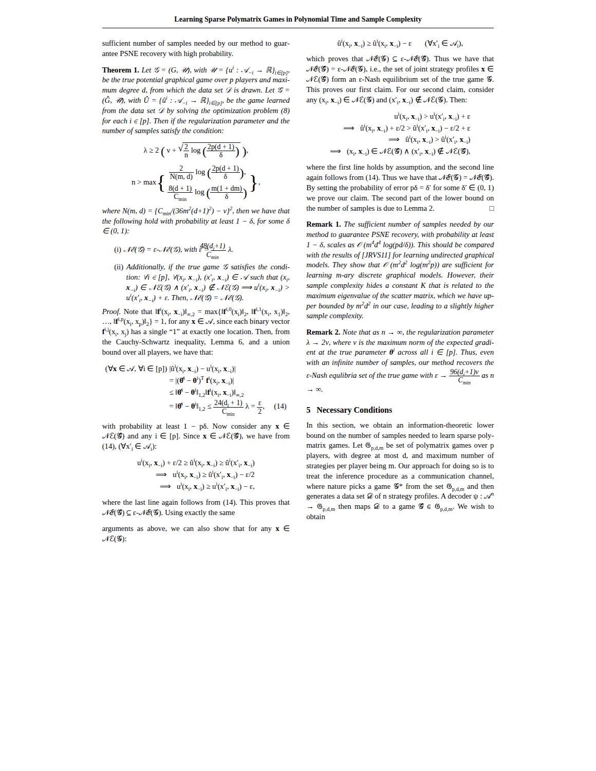Learning Sparse Polymatrix Games in Polynomial Time and Sample Complexity
sufficient number of samples needed by our method to guarantee PSNE recovery with high probability.
Theorem 1. Let 𝒢 = (G, 𝒰), with 𝒰 = {ui : 𝒜−i → ℝ}i∈[p], be the true potential graphical game over p players and maximum degree d, from which the data set 𝒟 is drawn. Let 𝒢̂ = (Ĝ, 𝒰̂), with Û = {ûi : 𝒜−i → ℝ}i∈[p], be the game learned from the data set 𝒟 by solving the optimization problem (8) for each i ∈ [p]. Then if the regularization parameter and the number of samples satisfy the condition:
λ ≥ 2 ( ν + 2 n log (2p(d + 1) δ) ),
n > max{ 2 N(m, d) log (2p(d + 1) δ), 8(d + 1) Cmin log (m(1 + dm) δ) },
where N(m, d) = {Cmin/(36m2(d+1)2) − ν}2, then we have that the following hold with probability at least 1 − δ, for some δ ∈ (0, 1):
(i) 𝒩ℰ(𝒢̂) = ε-𝒩ℰ(𝒢), with ε = 48(di+1) Cmin λ.
(ii) Additionally, if the true game 𝒢 satisfies the condition: ∀i ∈ [p], ∀(xi, x−i), (x′i, x−i) ∈ 𝒜 such that (xi, x−i) ∈ 𝒩ℰ(𝒢) ∧ (x′i, x−i) ∉ 𝒩ℰ(𝒢) ⟹ ui(xi, x−i) > ui(x′i, x−i) + ε. Then, 𝒩ℰ(𝒢̂) = 𝒩ℰ(𝒢).
Proof. Note that ‖fi(xi, x−i)‖∞,2 = max{‖fi,0(xi)‖2, ‖fi,1(xi, x1)‖2, …, ‖fi,p(xi, xp)‖2} = 1, for any x ∈ 𝒜, since each binary vector fi,j(xi, xj) has a single “1” at exactly one location. Then, from the Cauchy-Schwartz inequality, Lemma 6, and a union bound over all players, we have that:
(∀x ∈ 𝒜, ∀i ∈ [p])
|ûi(xi, x−i) − ui(xi, x−i)|
= |(θ̂i − θi)T fi(xi, x−i)|
≤ ‖θ̂i − θi‖1,2‖fi(xi, x−i)‖∞,2
= ‖θ̂i − θi‖1,2 ≤ 24(di + 1) Cmin λ = ε 2, (14)
with probability at least 1 − pδ. Now consider any x ∈ 𝒩ℰ(𝒢̂) and any i ∈ [p]. Since x ∈ 𝒩ℰ(𝒢̂), we have from (14), (∀x′i ∈ 𝒜i):
ui(xi, x−i) + ε/2 ≥ ûi(xi, x−i) ≥ ûi(x′i, x−i)
⟹ ui(xi, x−i) ≥ ûi(x′i, x−i) − ε/2
⟹ ui(xi, x−i) ≥ ui(x′i, x−i) − ε,
where the last line again follows from (14). This proves that 𝒩ℰ(𝒢̂) ⊆ ε-𝒩ℰ(𝒢). Using exactly the same
arguments as above, we can also show that for any x ∈ 𝒩ℰ(𝒢):
ûi(xi, x−i) ≥ ûi(xi, x−i) − ε (∀x′i ∈ 𝒜i),
which proves that 𝒩ℰ(𝒢) ⊆ ε-𝒩ℰ(𝒢̂). Thus we have that 𝒩ℰ(𝒢̂) = ε-𝒩ℰ(𝒢), i.e., the set of joint strategy profiles x ∈ 𝒩ℰ(𝒢̂) form an ε-Nash equilibrium set of the true game 𝒢. This proves our first claim. For our second claim, consider any (xi, x−i) ∈ 𝒩ℰ(𝒢) and (x′i, x−i) ∉ 𝒩ℰ(𝒢). Then:
ui(xi, x−i) > ui(x′i, x−i) + ε
⟹ ûi(xi, x−i) + ε/2 > ûi(x′i, x−i) − ε/2 + ε
⟹ ûi(xi, x−i) > ûi(x′i, x−i)
⟹ (xi, x−i) ∈ 𝒩ℰ(𝒢̂) ∧ (x′i, x−i) ∉ 𝒩ℰ(𝒢̂),
where the first line holds by assumption, and the second line again follows from (14). Thus we have that 𝒩ℰ(𝒢) = 𝒩ℰ(𝒢̂). By setting the probability of error pδ = δ′ for some δ′ ∈ (0, 1) we prove our claim. The second part of the lower bound on the number of samples is due to Lemma 2. □
Remark 1. The sufficient number of samples needed by our method to guarantee PSNE recovery, with probability at least 1 − δ, scales as 𝒪 (m4d4 log(pd/δ)). This should be compared with the results of [JRVS11] for learning undirected graphical models. They show that 𝒪 (m2d2 log(m2p)) are sufficient for learning m-ary discrete graphical models. However, their sample complexity hides a constant K that is related to the maximum eigenvalue of the scatter matrix, which we have upper bounded by m2d2 in our case, leading to a slightly higher sample complexity.
Remark 2. Note that as n → ∞, the regularization parameter λ → 2ν, where ν is the maximum norm of the expected gradient at the true parameter θi across all i ∈ [p]. Thus, even with an infinite number of samples, our method recovers the ε-Nash equlibria set of the true game with ε → 96(di+1)ν Cmin as n → ∞.
5 Necessary Conditions
In this section, we obtain an information-theoretic lower bound on the number of samples needed to learn sparse polymatrix games. Let 𝔊p,d,m be set of polymatrix games over p players, with degree at most d, and maximum number of strategies per player being m. Our approach for doing so is to treat the inference procedure as a communication channel, where nature picks a game 𝒢* from the set 𝔊p,d,m and then generates a data set 𝒟 of n strategy profiles. A decoder ψ : 𝒜n → 𝔊p,d,m then maps 𝒟 to a game 𝒢̂ ∈ 𝔊p,d,m. We wish to obtain